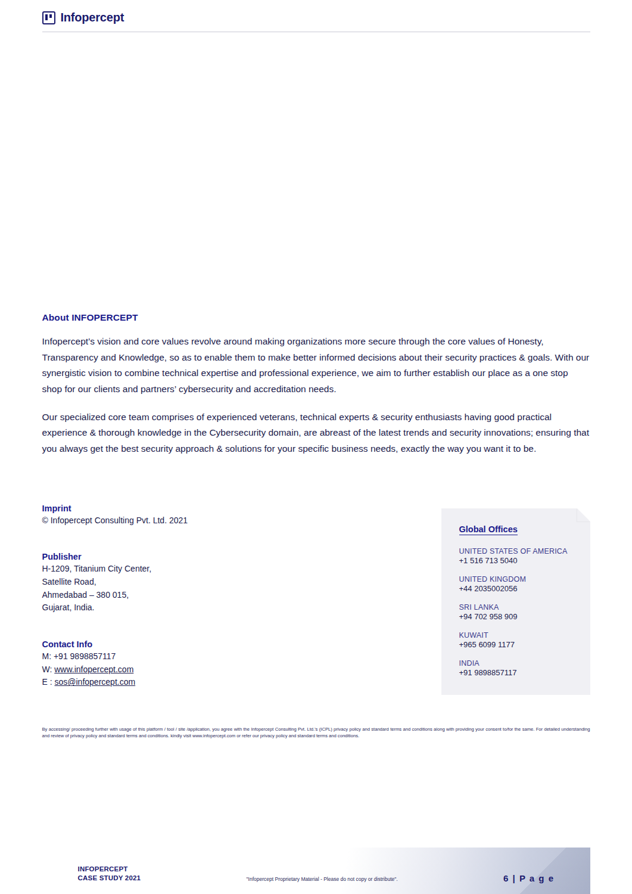Infopercept
About INFOPERCEPT
Infopercept’s vision and core values revolve around making organizations more secure through the core values of Honesty, Transparency and Knowledge, so as to enable them to make better informed decisions about their security practices & goals. With our synergistic vision to combine technical expertise and professional experience, we aim to further establish our place as a one stop shop for our clients and partners’ cybersecurity and accreditation needs.
Our specialized core team comprises of experienced veterans, technical experts & security enthusiasts having good practical experience & thorough knowledge in the Cybersecurity domain, are abreast of the latest trends and security innovations; ensuring that you always get the best security approach & solutions for your specific business needs, exactly the way you want it to be.
Imprint
© Infopercept Consulting Pvt. Ltd. 2021
Publisher
H-1209, Titanium City Center,
Satellite Road,
Ahmedabad – 380 015,
Gujarat, India.
Contact Info
M: +91 9898857117
W: www.infopercept.com
E : sos@infopercept.com
Global Offices
UNITED STATES OF AMERICA
+1 516 713 5040
UNITED KINGDOM
+44 2035002056
SRI LANKA
+94 702 958 909
KUWAIT
+965 6099 1177
INDIA
+91 9898857117
By accessing/ proceeding further with usage of this platform / tool / site /application, you agree with the Infopercept Consulting Pvt. Ltd.’s (ICPL) privacy policy and standard terms and conditions along with providing your consent to/for the same. For detailed understanding and review of privacy policy and standard terms and conditions. kindly visit www.infopercept.com or refer our privacy policy and standard terms and conditions.
INFOPERCEPT
CASE STUDY 2021
"Infopercept Proprietary Material - Please do not copy or distribute".
6 | P a g e